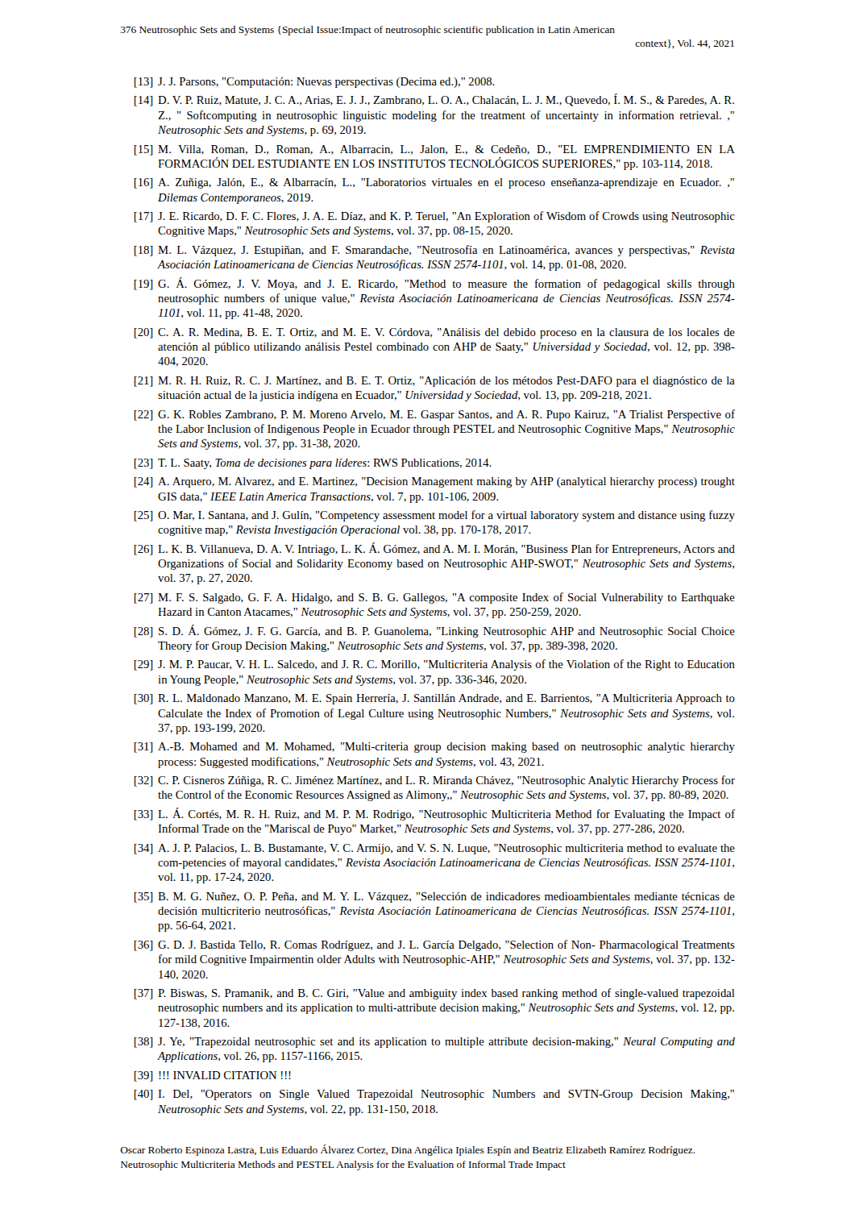376 Neutrosophic Sets and Systems {Special Issue:Impact of neutrosophic scientific publication in Latin American context}, Vol. 44, 2021
[13] J. J. Parsons, "Computación: Nuevas perspectivas (Decima ed.)," 2008.
[14] D. V. P. Ruiz, Matute, J. C. A., Arias, E. J. J., Zambrano, L. O. A., Chalacán, L. J. M., Quevedo, Í. M. S., & Paredes, A. R. Z., " Softcomputing in neutrosophic linguistic modeling for the treatment of uncertainty in information retrieval. ," Neutrosophic Sets and Systems, p. 69, 2019.
[15] M. Villa, Roman, D., Roman, A., Albarracin, L., Jalon, E., & Cedeño, D., "EL EMPRENDIMIENTO EN LA FORMACIÓN DEL ESTUDIANTE EN LOS INSTITUTOS TECNOLÓGICOS SUPERIORES," pp. 103-114, 2018.
[16] A. Zuñiga, Jalón, E., & Albarracín, L., "Laboratorios virtuales en el proceso enseñanza-aprendizaje en Ecuador. ," Dilemas Contemporaneos, 2019.
[17] J. E. Ricardo, D. F. C. Flores, J. A. E. Díaz, and K. P. Teruel, "An Exploration of Wisdom of Crowds using Neutrosophic Cognitive Maps," Neutrosophic Sets and Systems, vol. 37, pp. 08-15, 2020.
[18] M. L. Vázquez, J. Estupiñan, and F. Smarandache, "Neutrosofía en Latinoamérica, avances y perspectivas," Revista Asociación Latinoamericana de Ciencias Neutrosóficas. ISSN 2574-1101, vol. 14, pp. 01-08, 2020.
[19] G. Á. Gómez, J. V. Moya, and J. E. Ricardo, "Method to measure the formation of pedagogical skills through neutrosophic numbers of unique value," Revista Asociación Latinoamericana de Ciencias Neutrosóficas. ISSN 2574-1101, vol. 11, pp. 41-48, 2020.
[20] C. A. R. Medina, B. E. T. Ortiz, and M. E. V. Córdova, "Análisis del debido proceso en la clausura de los locales de atención al público utilizando análisis Pestel combinado con AHP de Saaty," Universidad y Sociedad, vol. 12, pp. 398-404, 2020.
[21] M. R. H. Ruiz, R. C. J. Martínez, and B. E. T. Ortiz, "Aplicación de los métodos Pest-DAFO para el diagnóstico de la situación actual de la justicia indígena en Ecuador," Universidad y Sociedad, vol. 13, pp. 209-218, 2021.
[22] G. K. Robles Zambrano, P. M. Moreno Arvelo, M. E. Gaspar Santos, and A. R. Pupo Kairuz, "A Trialist Perspective of the Labor Inclusion of Indigenous People in Ecuador through PESTEL and Neutrosophic Cognitive Maps," Neutrosophic Sets and Systems, vol. 37, pp. 31-38, 2020.
[23] T. L. Saaty, Toma de decisiones para líderes: RWS Publications, 2014.
[24] A. Arquero, M. Alvarez, and E. Martinez, "Decision Management making by AHP (analytical hierarchy process) trought GIS data," IEEE Latin America Transactions, vol. 7, pp. 101-106, 2009.
[25] O. Mar, I. Santana, and J. Gulín, "Competency assessment model for a virtual laboratory system and distance using fuzzy cognitive map," Revista Investigación Operacional vol. 38, pp. 170-178, 2017.
[26] L. K. B. Villanueva, D. A. V. Intriago, L. K. Á. Gómez, and A. M. I. Morán, "Business Plan for Entrepreneurs, Actors and Organizations of Social and Solidarity Economy based on Neutrosophic AHP-SWOT," Neutrosophic Sets and Systems, vol. 37, p. 27, 2020.
[27] M. F. S. Salgado, G. F. A. Hidalgo, and S. B. G. Gallegos, "A composite Index of Social Vulnerability to Earthquake Hazard in Canton Atacames," Neutrosophic Sets and Systems, vol. 37, pp. 250-259, 2020.
[28] S. D. Á. Gómez, J. F. G. García, and B. P. Guanolema, "Linking Neutrosophic AHP and Neutrosophic Social Choice Theory for Group Decision Making," Neutrosophic Sets and Systems, vol. 37, pp. 389-398, 2020.
[29] J. M. P. Paucar, V. H. L. Salcedo, and J. R. C. Morillo, "Multicriteria Analysis of the Violation of the Right to Education in Young People," Neutrosophic Sets and Systems, vol. 37, pp. 336-346, 2020.
[30] R. L. Maldonado Manzano, M. E. Spain Herrería, J. Santillán Andrade, and E. Barrientos, "A Multicriteria Approach to Calculate the Index of Promotion of Legal Culture using Neutrosophic Numbers," Neutrosophic Sets and Systems, vol. 37, pp. 193-199, 2020.
[31] A.-B. Mohamed and M. Mohamed, "Multi-criteria group decision making based on neutrosophic analytic hierarchy process: Suggested modifications," Neutrosophic Sets and Systems, vol. 43, 2021.
[32] C. P. Cisneros Zúñiga, R. C. Jiménez Martínez, and L. R. Miranda Chávez, "Neutrosophic Analytic Hierarchy Process for the Control of the Economic Resources Assigned as Alimony,," Neutrosophic Sets and Systems, vol. 37, pp. 80-89, 2020.
[33] L. Á. Cortés, M. R. H. Ruiz, and M. P. M. Rodrigo, "Neutrosophic Multicriteria Method for Evaluating the Impact of Informal Trade on the "Mariscal de Puyo" Market," Neutrosophic Sets and Systems, vol. 37, pp. 277-286, 2020.
[34] A. J. P. Palacios, L. B. Bustamante, V. C. Armijo, and V. S. N. Luque, "Neutrosophic multicriteria method to evaluate the com-petencies of mayoral candidates," Revista Asociación Latinoamericana de Ciencias Neutrosóficas. ISSN 2574-1101, vol. 11, pp. 17-24, 2020.
[35] B. M. G. Nuñez, O. P. Peña, and M. Y. L. Vázquez, "Selección de indicadores medioambientales mediante técnicas de decisión multicriterio neutrosóficas," Revista Asociación Latinoamericana de Ciencias Neutrosóficas. ISSN 2574-1101, pp. 56-64, 2021.
[36] G. D. J. Bastida Tello, R. Comas Rodríguez, and J. L. García Delgado, "Selection of Non- Pharmacological Treatments for mild Cognitive Impairmentin older Adults with Neutrosophic-AHP," Neutrosophic Sets and Systems, vol. 37, pp. 132-140, 2020.
[37] P. Biswas, S. Pramanik, and B. C. Giri, "Value and ambiguity index based ranking method of single-valued trapezoidal neutrosophic numbers and its application to multi-attribute decision making," Neutrosophic Sets and Systems, vol. 12, pp. 127-138, 2016.
[38] J. Ye, "Trapezoidal neutrosophic set and its application to multiple attribute decision-making," Neural Computing and Applications, vol. 26, pp. 1157-1166, 2015.
[39]!!! INVALID CITATION !!!
[40] I. Del, "Operators on Single Valued Trapezoidal Neutrosophic Numbers and SVTN-Group Decision Making," Neutrosophic Sets and Systems, vol. 22, pp. 131-150, 2018.
Oscar Roberto Espinoza Lastra, Luis Eduardo Álvarez Cortez, Dina Angélica Ipiales Espín and Beatriz Elizabeth Ramírez Rodríguez. Neutrosophic Multicriteria Methods and PESTEL Analysis for the Evaluation of Informal Trade Impact